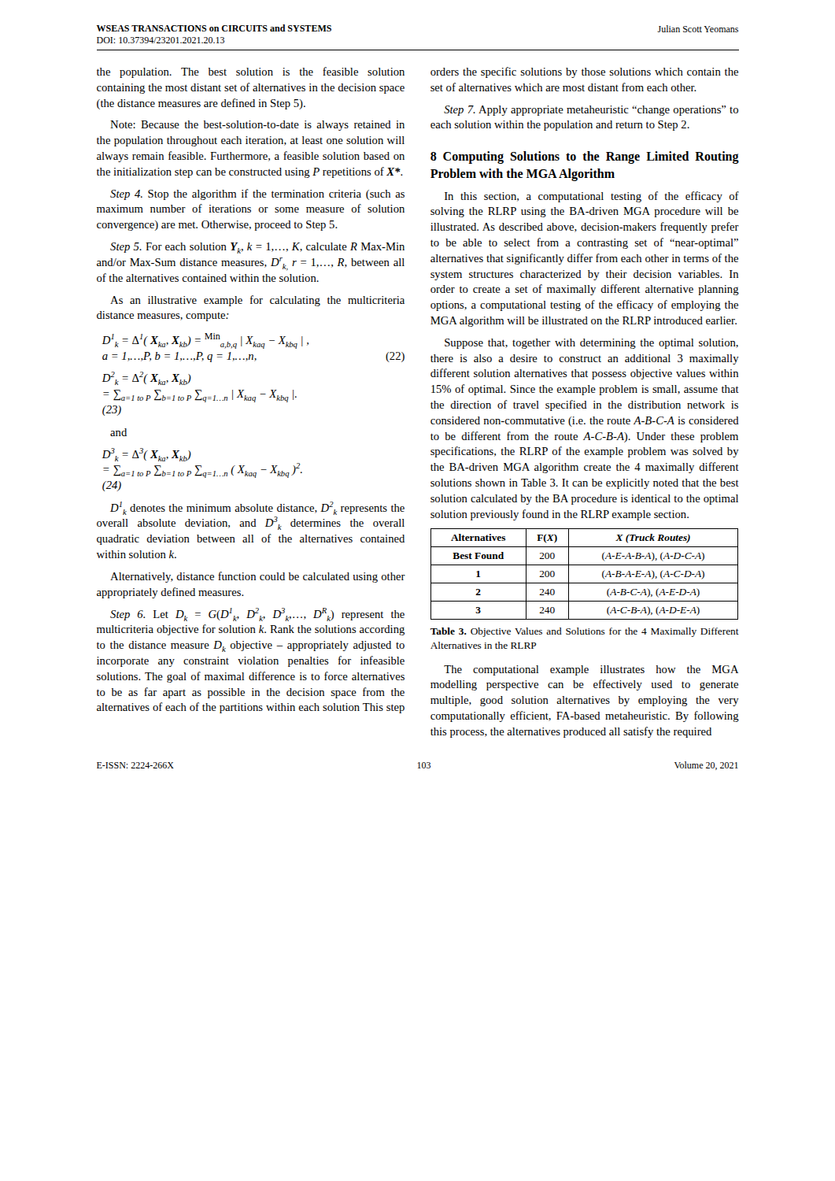WSEAS TRANSACTIONS on CIRCUITS and SYSTEMS
DOI: 10.37394/23201.2021.20.13
Julian Scott Yeomans
the population. The best solution is the feasible solution containing the most distant set of alternatives in the decision space (the distance measures are defined in Step 5).
Note: Because the best-solution-to-date is always retained in the population throughout each iteration, at least one solution will always remain feasible. Furthermore, a feasible solution based on the initialization step can be constructed using P repetitions of X*.
Step 4. Stop the algorithm if the termination criteria (such as maximum number of iterations or some measure of solution convergence) are met. Otherwise, proceed to Step 5.
Step 5. For each solution Yk, k = 1,…, K, calculate R Max-Min and/or Max-Sum distance measures, Drk, r = 1,…, R, between all of the alternatives contained within the solution.
As an illustrative example for calculating the multicriteria distance measures, compute:
D1k = Δ1( Xka, Xkb) = Mina,b,q | Xkaq − Xkbq | , a = 1,…,P, b = 1,…,P, q = 1,…,n, (22)
D2k = Δ2( Xka, Xkb) = ∑a=1 to P ∑b=1 to P ∑q=1…n | Xkaq − Xkbq |. (23)
and
D3k = Δ3( Xka, Xkb) = ∑a=1 to P ∑b=1 to P ∑q=1…n ( Xkaq − Xkbq )2. (24)
D1k denotes the minimum absolute distance, D2k represents the overall absolute deviation, and D3k determines the overall quadratic deviation between all of the alternatives contained within solution k.
Alternatively, distance function could be calculated using other appropriately defined measures.
Step 6. Let Dk = G(D1k, D2k, D3k,…, DRk) represent the multicriteria objective for solution k. Rank the solutions according to the distance measure Dk objective – appropriately adjusted to incorporate any constraint violation penalties for infeasible solutions. The goal of maximal difference is to force alternatives to be as far apart as possible in the decision space from the alternatives of each of the partitions within each solution This step orders the specific solutions by those solutions which contain the set of alternatives which are most distant from each other.
Step 7. Apply appropriate metaheuristic “change operations” to each solution within the population and return to Step 2.
8 Computing Solutions to the Range Limited Routing Problem with the MGA Algorithm
In this section, a computational testing of the efficacy of solving the RLRP using the BA-driven MGA procedure will be illustrated. As described above, decision-makers frequently prefer to be able to select from a contrasting set of “near-optimal” alternatives that significantly differ from each other in terms of the system structures characterized by their decision variables. In order to create a set of maximally different alternative planning options, a computational testing of the efficacy of employing the MGA algorithm will be illustrated on the RLRP introduced earlier.
Suppose that, together with determining the optimal solution, there is also a desire to construct an additional 3 maximally different solution alternatives that possess objective values within 15% of optimal. Since the example problem is small, assume that the direction of travel specified in the distribution network is considered non-commutative (i.e. the route A-B-C-A is considered to be different from the route A-C-B-A). Under these problem specifications, the RLRP of the example problem was solved by the BA-driven MGA algorithm create the 4 maximally different solutions shown in Table 3. It can be explicitly noted that the best solution calculated by the BA procedure is identical to the optimal solution previously found in the RLRP example section.
| Alternatives | F( X ) | X (Truck Routes) |
| --- | --- | --- |
| Best Found | 200 | ( A-E-A-B-A ), ( A-D-C-A ) |
| 1 | 200 | ( A-B-A-E-A ), ( A-C-D-A ) |
| 2 | 240 | ( A-B-C-A ), ( A-E-D-A ) |
| 3 | 240 | ( A-C-B-A ), ( A-D-E-A ) |
Table 3. Objective Values and Solutions for the 4 Maximally Different Alternatives in the RLRP
The computational example illustrates how the MGA modelling perspective can be effectively used to generate multiple, good solution alternatives by employing the very computationally efficient, FA-based metaheuristic. By following this process, the alternatives produced all satisfy the required
E-ISSN: 2224-266X
103
Volume 20, 2021